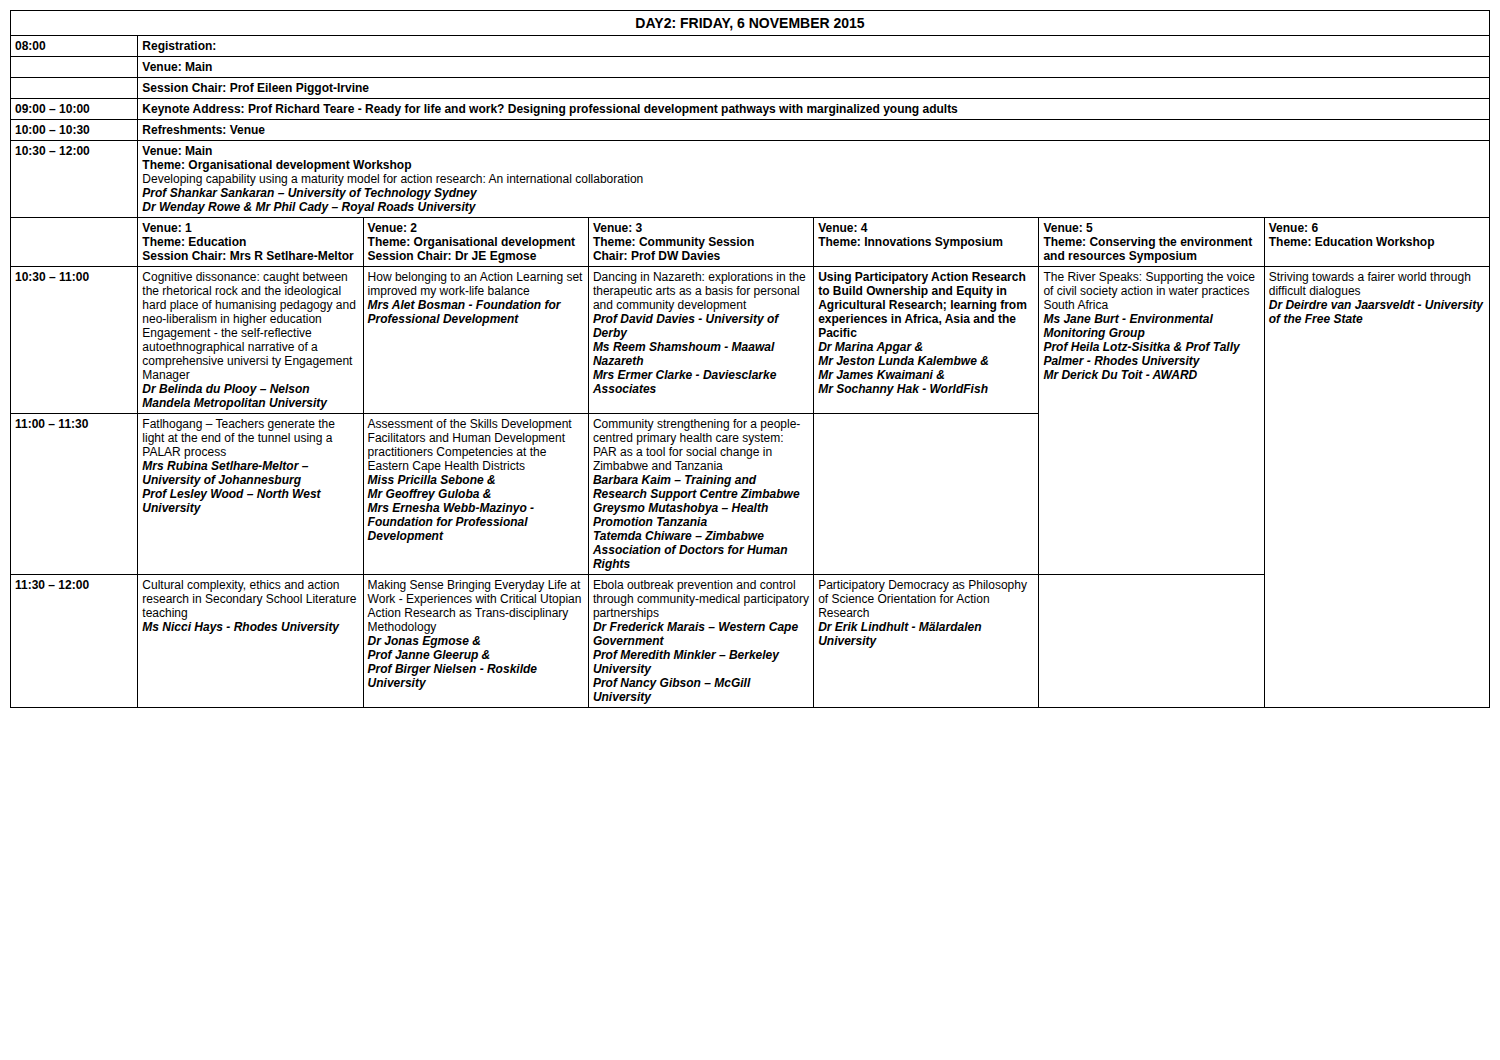DAY2: FRIDAY, 6 NOVEMBER 2015
| 08:00 | Registration: |
| | Venue: Main |
| | Session Chair: Prof Eileen Piggot-Irvine |
| 09:00 – 10:00 | Keynote Address: Prof Richard Teare - Ready for life and work? Designing professional development pathways with marginalized young adults |
| 10:00 – 10:30 | Refreshments: Venue |
| 10:30 – 12:00 | Venue: Main Theme: Organisational development Workshop Developing capability using a maturity model for action research: An international collaboration Prof Shankar Sankaran – University of Technology Sydney Dr Wenday Rowe & Mr Phil Cady – Royal Roads University |
| | Venue: 1 Theme: Education Session Chair: Mrs R Setlhare-Meltor | Venue: 2 Theme: Organisational development Session Chair: Dr JE Egmose | Venue: 3 Theme: Community Session Chair: Prof DW Davies | Venue: 4 Theme: Innovations Symposium | Venue: 5 Theme: Conserving the environment and resources Symposium | Venue: 6 Theme: Education Workshop |
| 10:30 – 11:00 | Cognitive dissonance: caught between the rhetorical rock and the ideological hard place of humanising pedagogy and neo-liberalism in higher education Engagement - the self-reflective autoethnographical narrative of a comprehensive universi ty Engagement Manager Dr Belinda du Plooy – Nelson Mandela Metropolitan University | How belonging to an Action Learning set improved my work-life balance Mrs Alet Bosman - Foundation for Professional Development | Dancing in Nazareth: explorations in the therapeutic arts as a basis for personal and community development Prof David Davies - University of Derby Ms Reem Shamshoum - Maawal Nazareth Mrs Ermer Clarke - Daviesclarke Associates | Using Participatory Action Research to Build Ownership and Equity in Agricultural Research; learning from experiences in Africa, Asia and the Pacific Dr Marina Apgar & Mr Jeston Lunda Kalembwe & Mr James Kwaimani & Mr Sochanny Hak - WorldFish | The River Speaks: Supporting the voice of civil society action in water practices South Africa Ms Jane Burt - Environmental Monitoring Group Prof Heila Lotz-Sisitka & Prof Tally Palmer - Rhodes University Mr Derick Du Toit - AWARD | Striving towards a fairer world through difficult dialogues Dr Deirdre van Jaarsveldt - University of the Free State |
| 11:00 – 11:30 | Fatlhogang – Teachers generate the light at the end of the tunnel using a PALAR process Mrs Rubina Setlhare-Meltor – University of Johannesburg Prof Lesley Wood – North West University | Assessment of the Skills Development Facilitators and Human Development practitioners Competencies at the Eastern Cape Health Districts Miss Pricilla Sebone & Mr Geoffrey Guloba & Mrs Ernesha Webb-Mazinyo - Foundation for Professional Development | Community strengthening for a people-centred primary health care system: PAR as a tool for social change in Zimbabwe and Tanzania Barbara Kaim – Training and Research Support Centre Zimbabwe Greysmo Mutashobya – Health Promotion Tanzania Tatemda Chiware – Zimbabwe Association of Doctors for Human Rights | |
| 11:30 – 12:00 | Cultural complexity, ethics and action research in Secondary School Literature teaching Ms Nicci Hays - Rhodes University | Making Sense Bringing Everyday Life at Work - Experiences with Critical Utopian Action Research as Trans-disciplinary Methodology Dr Jonas Egmose & Prof Janne Gleerup & Prof Birger Nielsen - Roskilde University | Ebola outbreak prevention and control through community-medical participatory partnerships Dr Frederick Marais – Western Cape Government Prof Meredith Minkler – Berkeley University Prof Nancy Gibson – McGill University | Participatory Democracy as Philosophy of Science Orientation for Action Research Dr Erik Lindhult - Mälardalen University | |